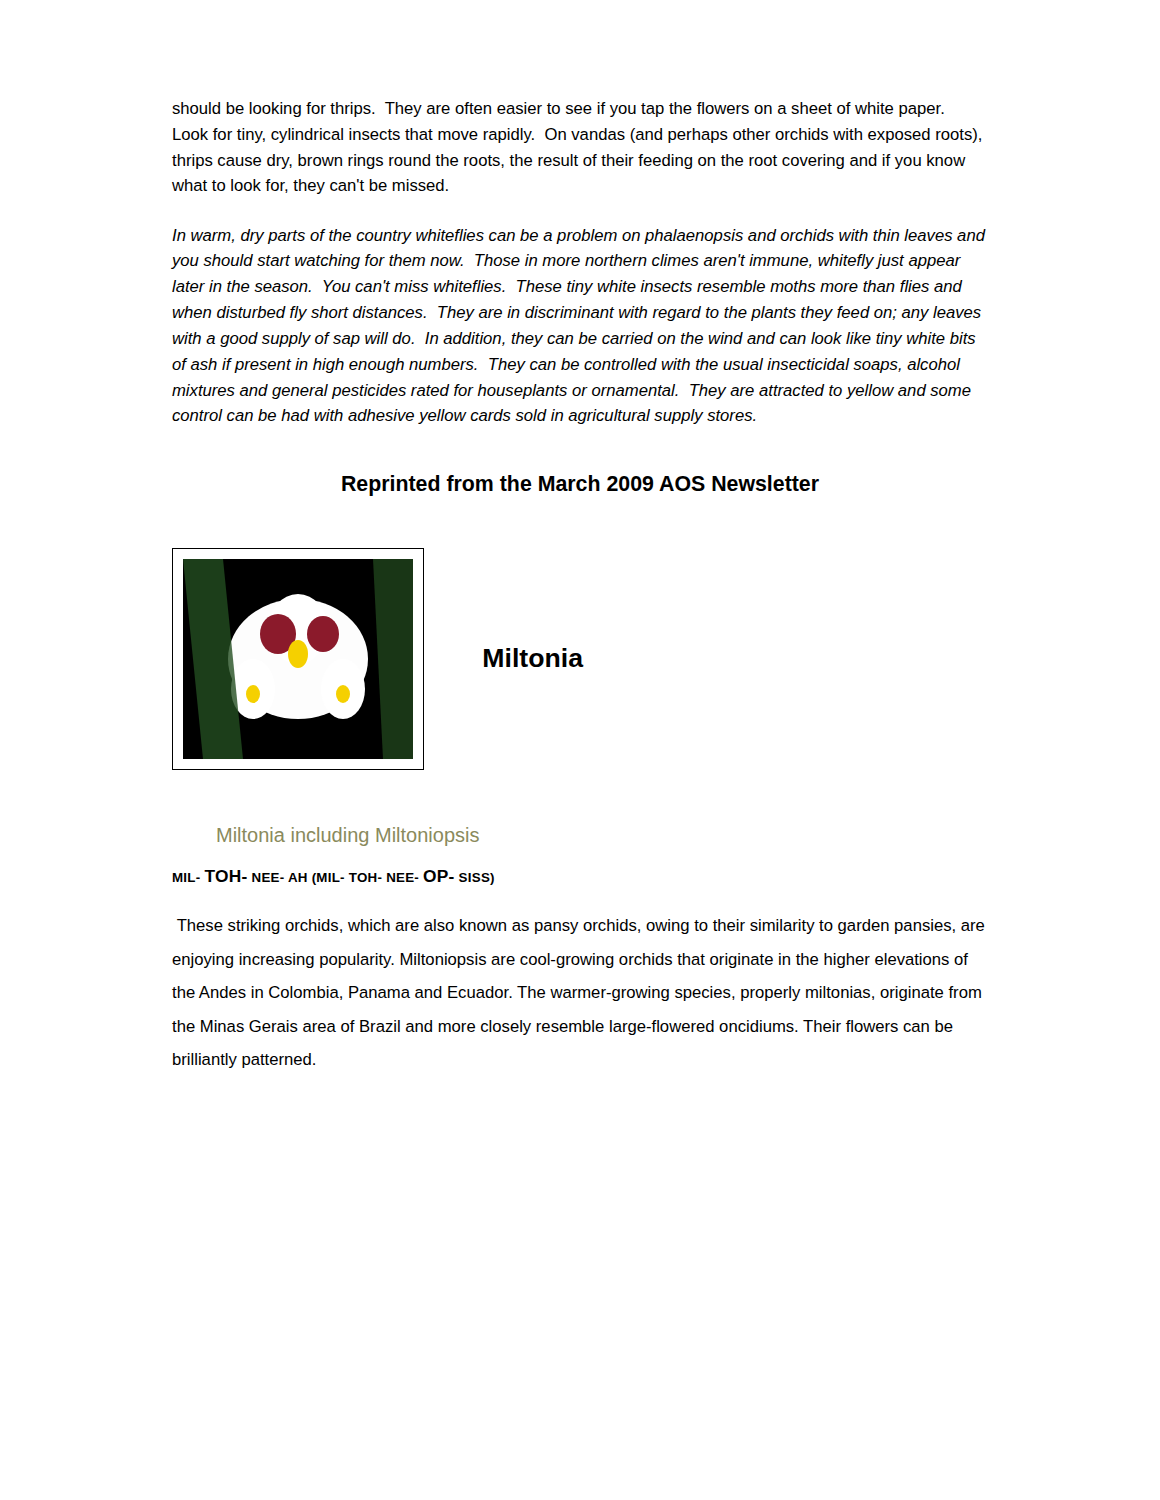should be looking for thrips. They are often easier to see if you tap the flowers on a sheet of white paper. Look for tiny, cylindrical insects that move rapidly. On vandas (and perhaps other orchids with exposed roots), thrips cause dry, brown rings round the roots, the result of their feeding on the root covering and if you know what to look for, they can't be missed.
In warm, dry parts of the country whiteflies can be a problem on phalaenopsis and orchids with thin leaves and you should start watching for them now. Those in more northern climes aren't immune, whitefly just appear later in the season. You can't miss whiteflies. These tiny white insects resemble moths more than flies and when disturbed fly short distances. They are in discriminant with regard to the plants they feed on; any leaves with a good supply of sap will do. In addition, they can be carried on the wind and can look like tiny white bits of ash if present in high enough numbers. They can be controlled with the usual insecticidal soaps, alcohol mixtures and general pesticides rated for houseplants or ornamental. They are attracted to yellow and some control can be had with adhesive yellow cards sold in agricultural supply stores.
Reprinted from the March 2009 AOS Newsletter
Miltonia
Miltonia including Miltoniopsis
MIL- TOH- NEE- AH (MIL- TOH- NEE- OP- SISS)
These striking orchids, which are also known as pansy orchids, owing to their similarity to garden pansies, are enjoying increasing popularity. Miltoniopsis are cool-growing orchids that originate in the higher elevations of the Andes in Colombia, Panama and Ecuador. The warmer-growing species, properly miltonias, originate from the Minas Gerais area of Brazil and more closely resemble large-flowered oncidiums. Their flowers can be brilliantly patterned.